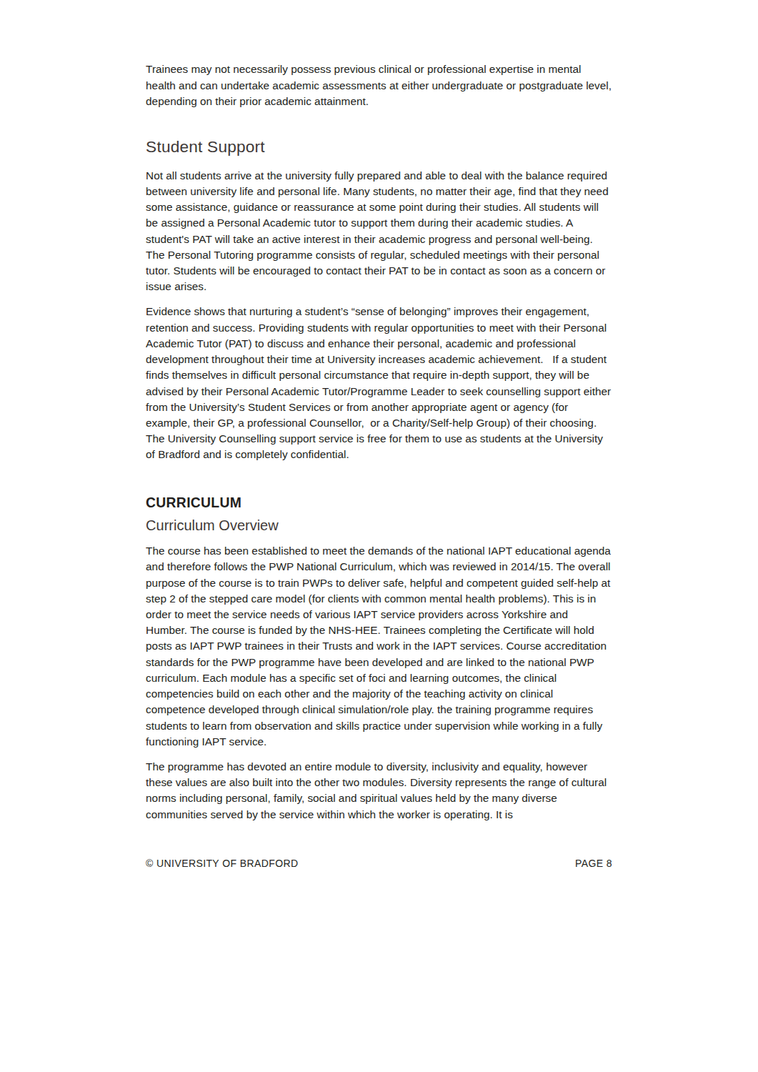Trainees may not necessarily possess previous clinical or professional expertise in mental health and can undertake academic assessments at either undergraduate or postgraduate level, depending on their prior academic attainment.
Student Support
Not all students arrive at the university fully prepared and able to deal with the balance required between university life and personal life. Many students, no matter their age, find that they need some assistance, guidance or reassurance at some point during their studies. All students will be assigned a Personal Academic tutor to support them during their academic studies. A student's PAT will take an active interest in their academic progress and personal well-being. The Personal Tutoring programme consists of regular, scheduled meetings with their personal tutor. Students will be encouraged to contact their PAT to be in contact as soon as a concern or issue arises.
Evidence shows that nurturing a student’s “sense of belonging” improves their engagement, retention and success. Providing students with regular opportunities to meet with their Personal Academic Tutor (PAT) to discuss and enhance their personal, academic and professional development throughout their time at University increases academic achievement. If a student finds themselves in difficult personal circumstance that require in-depth support, they will be advised by their Personal Academic Tutor/Programme Leader to seek counselling support either from the University’s Student Services or from another appropriate agent or agency (for example, their GP, a professional Counsellor, or a Charity/Self-help Group) of their choosing. The University Counselling support service is free for them to use as students at the University of Bradford and is completely confidential.
CURRICULUM
Curriculum Overview
The course has been established to meet the demands of the national IAPT educational agenda and therefore follows the PWP National Curriculum, which was reviewed in 2014/15. The overall purpose of the course is to train PWPs to deliver safe, helpful and competent guided self-help at step 2 of the stepped care model (for clients with common mental health problems). This is in order to meet the service needs of various IAPT service providers across Yorkshire and Humber. The course is funded by the NHS-HEE. Trainees completing the Certificate will hold posts as IAPT PWP trainees in their Trusts and work in the IAPT services. Course accreditation standards for the PWP programme have been developed and are linked to the national PWP curriculum. Each module has a specific set of foci and learning outcomes, the clinical competencies build on each other and the majority of the teaching activity on clinical competence developed through clinical simulation/role play. the training programme requires students to learn from observation and skills practice under supervision while working in a fully functioning IAPT service.
The programme has devoted an entire module to diversity, inclusivity and equality, however these values are also built into the other two modules. Diversity represents the range of cultural norms including personal, family, social and spiritual values held by the many diverse communities served by the service within which the worker is operating. It is
© UNIVERSITY OF BRADFORD
PAGE 8